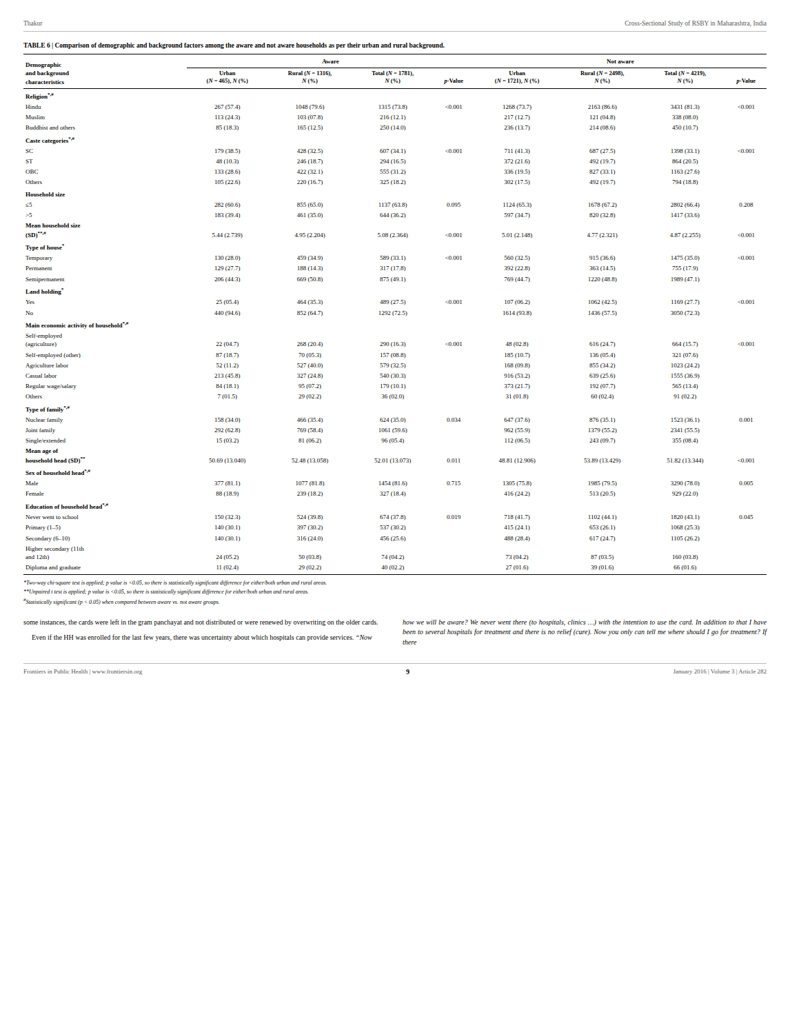Thakur
Cross-Sectional Study of RSBY in Maharashtra, India
TABLE 6 | Comparison of demographic and background factors among the aware and not aware households as per their urban and rural background.
| Demographic and background characteristics | Aware | Not aware |
| --- | --- | --- |
| Urban ( N = 465), N (%) | Rural ( N = 1316), N (%) | Total ( N = 1781), N (%) | p -Value | Urban ( N = 1721), N (%) | Rural ( N = 2498), N (%) | Total ( N = 4219), N (%) | p -Value |
| Religion *,# |
| Hindu | 267 (57.4) | 1048 (79.6) | 1315 (73.8) | <0.001 | 1268 (73.7) | 2163 (86.6) | 3431 (81.3) | <0.001 |
| Muslim | 113 (24.3) | 103 (07.8) | 216 (12.1) | | 217 (12.7) | 121 (04.8) | 338 (08.0) | |
| Buddhist and others | 85 (18.3) | 165 (12.5) | 250 (14.0) | | 236 (13.7) | 214 (08.6) | 450 (10.7) | |
| Caste categories *,# |
| SC | 179 (38.5) | 428 (32.5) | 607 (34.1) | <0.001 | 711 (41.3) | 687 (27.5) | 1398 (33.1) | <0.001 |
| ST | 48 (10.3) | 246 (18.7) | 294 (16.5) | | 372 (21.6) | 492 (19.7) | 864 (20.5) | |
| OBC | 133 (28.6) | 422 (32.1) | 555 (31.2) | | 336 (19.5) | 827 (33.1) | 1163 (27.6) | |
| Others | 105 (22.6) | 220 (16.7) | 325 (18.2) | | 302 (17.5) | 492 (19.7) | 794 (18.8) | |
| Household size |
| ≤5 | 282 (60.6) | 855 (65.0) | 1137 (63.8) | 0.095 | 1124 (65.3) | 1678 (67.2) | 2802 (66.4) | 0.208 |
| >5 | 183 (39.4) | 461 (35.0) | 644 (36.2) | | 597 (34.7) | 820 (32.8) | 1417 (33.6) | |
| Mean household size (SD) **,# | 5.44 (2.739) | 4.95 (2.204) | 5.08 (2.364) | <0.001 | 5.01 (2.148) | 4.77 (2.321) | 4.87 (2.255) | <0.001 |
| Type of house * |
| Temporary | 130 (28.0) | 459 (34.9) | 589 (33.1) | <0.001 | 560 (32.5) | 915 (36.6) | 1475 (35.0) | <0.001 |
| Permanent | 129 (27.7) | 188 (14.3) | 317 (17.8) | | 392 (22.8) | 363 (14.5) | 755 (17.9) | |
| Semipermanent | 206 (44.3) | 669 (50.8) | 875 (49.1) | | 769 (44.7) | 1220 (48.8) | 1989 (47.1) | |
| Land holding * |
| Yes | 25 (05.4) | 464 (35.3) | 489 (27.5) | <0.001 | 107 (06.2) | 1062 (42.5) | 1169 (27.7) | <0.001 |
| No | 440 (94.6) | 852 (64.7) | 1292 (72.5) | | 1614 (93.8) | 1436 (57.5) | 3050 (72.3) | |
| Main economic activity of household *,# |
| Self-employed (agriculture) | 22 (04.7) | 268 (20.4) | 290 (16.3) | <0.001 | 48 (02.8) | 616 (24.7) | 664 (15.7) | <0.001 |
| Self-employed (other) | 87 (18.7) | 70 (05.3) | 157 (08.8) | | 185 (10.7) | 136 (05.4) | 321 (07.6) | |
| Agriculture labor | 52 (11.2) | 527 (40.0) | 579 (32.5) | | 168 (09.8) | 855 (34.2) | 1023 (24.2) | |
| Casual labor | 213 (45.8) | 327 (24.8) | 540 (30.3) | | 916 (53.2) | 639 (25.6) | 1555 (36.9) | |
| Regular wage/salary | 84 (18.1) | 95 (07.2) | 179 (10.1) | | 373 (21.7) | 192 (07.7) | 565 (13.4) | |
| Others | 7 (01.5) | 29 (02.2) | 36 (02.0) | | 31 (01.8) | 60 (02.4) | 91 (02.2) | |
| Type of family *,# |
| Nuclear family | 158 (34.0) | 466 (35.4) | 624 (35.0) | 0.034 | 647 (37.6) | 876 (35.1) | 1523 (36.1) | 0.001 |
| Joint family | 292 (62.8) | 769 (58.4) | 1061 (59.6) | | 962 (55.9) | 1379 (55.2) | 2341 (55.5) | |
| Single/extended | 15 (03.2) | 81 (06.2) | 96 (05.4) | | 112 (06.5) | 243 (09.7) | 355 (08.4) | |
| Mean age of household head (SD) ** | 50.69 (13.040) | 52.48 (13.058) | 52.01 (13.073) | 0.011 | 48.81 (12.906) | 53.89 (13.429) | 51.82 (13.344) | <0.001 |
| Sex of household head *,# |
| Male | 377 (81.1) | 1077 (81.8) | 1454 (81.6) | 0.715 | 1305 (75.8) | 1985 (79.5) | 3290 (78.0) | 0.005 |
| Female | 88 (18.9) | 239 (18.2) | 327 (18.4) | | 416 (24.2) | 513 (20.5) | 929 (22.0) | |
| Education of household head *,# |
| Never went to school | 150 (32.3) | 524 (39.8) | 674 (37.8) | 0.019 | 718 (41.7) | 1102 (44.1) | 1820 (43.1) | 0.045 |
| Primary (1–5) | 140 (30.1) | 397 (30.2) | 537 (30.2) | | 415 (24.1) | 653 (26.1) | 1068 (25.3) | |
| Secondary (6–10) | 140 (30.1) | 316 (24.0) | 456 (25.6) | | 488 (28.4) | 617 (24.7) | 1105 (26.2) | |
| Higher secondary (11th and 12th) | 24 (05.2) | 50 (03.8) | 74 (04.2) | | 73 (04.2) | 87 (03.5) | 160 (03.8) | |
| Diploma and graduate | 11 (02.4) | 29 (02.2) | 40 (02.2) | | 27 (01.6) | 39 (01.6) | 66 (01.6) | |
*Two-way chi-square test is applied; p value is <0.05, so there is statistically significant difference for either/both urban and rural areas.
**Unpaired t test is applied; p value is <0.05, so there is statistically significant difference for either/both urban and rural areas.
#Statistically significant (p < 0.05) when compared between aware vs. not aware groups.
some instances, the cards were left in the gram panchayat and not distributed or were renewed by overwriting on the older cards.
Even if the HH was enrolled for the last few years, there was uncertainty about which hospitals can provide services. “Now
how we will be aware? We never went there (to hospitals, clinics …) with the intention to use the card. In addition to that I have been to several hospitals for treatment and there is no relief (cure). Now you only can tell me where should I go for treatment? If there
Frontiers in Public Health | www.frontiersin.org
9
January 2016 | Volume 3 | Article 282